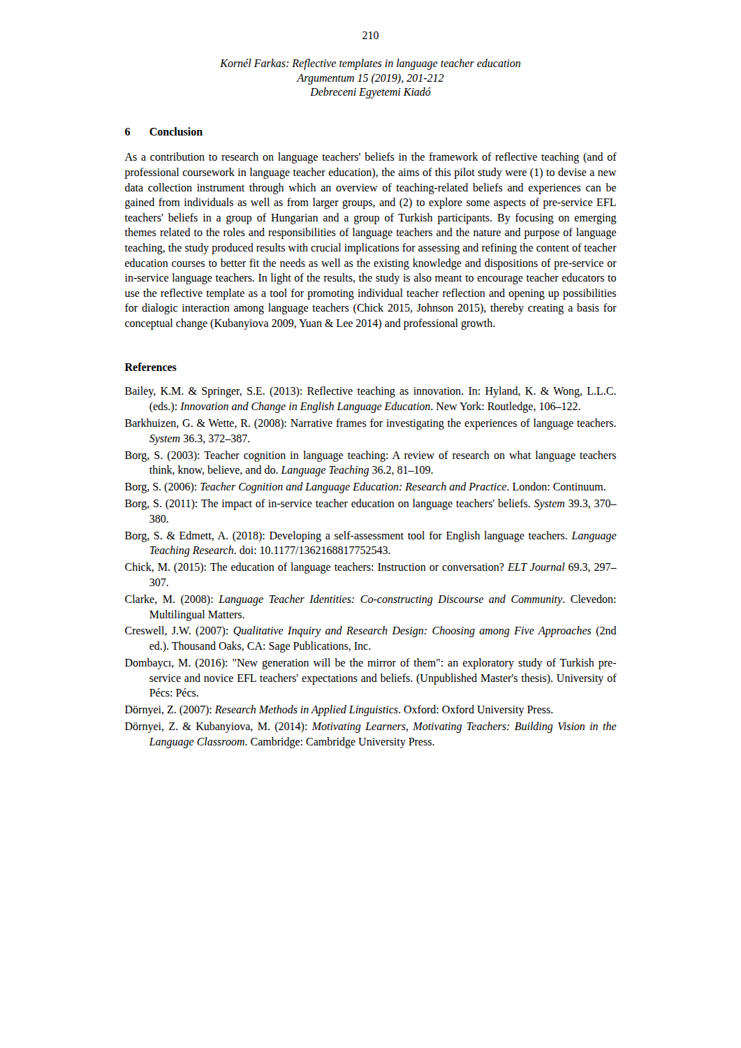210
Kornél Farkas: Reflective templates in language teacher education
Argumentum 15 (2019), 201-212
Debreceni Egyetemi Kiadó
6 Conclusion
As a contribution to research on language teachers' beliefs in the framework of reflective teaching (and of professional coursework in language teacher education), the aims of this pilot study were (1) to devise a new data collection instrument through which an overview of teaching-related beliefs and experiences can be gained from individuals as well as from larger groups, and (2) to explore some aspects of pre-service EFL teachers' beliefs in a group of Hungarian and a group of Turkish participants. By focusing on emerging themes related to the roles and responsibilities of language teachers and the nature and purpose of language teaching, the study produced results with crucial implications for assessing and refining the content of teacher education courses to better fit the needs as well as the existing knowledge and dispositions of pre-service or in-service language teachers. In light of the results, the study is also meant to encourage teacher educators to use the reflective template as a tool for promoting individual teacher reflection and opening up possibilities for dialogic interaction among language teachers (Chick 2015, Johnson 2015), thereby creating a basis for conceptual change (Kubanyiova 2009, Yuan & Lee 2014) and professional growth.
References
Bailey, K.M. & Springer, S.E. (2013): Reflective teaching as innovation. In: Hyland, K. & Wong, L.L.C. (eds.): Innovation and Change in English Language Education. New York: Routledge, 106–122.
Barkhuizen, G. & Wette, R. (2008): Narrative frames for investigating the experiences of language teachers. System 36.3, 372–387.
Borg, S. (2003): Teacher cognition in language teaching: A review of research on what language teachers think, know, believe, and do. Language Teaching 36.2, 81–109.
Borg, S. (2006): Teacher Cognition and Language Education: Research and Practice. London: Continuum.
Borg, S. (2011): The impact of in-service teacher education on language teachers' beliefs. System 39.3, 370–380.
Borg, S. & Edmett, A. (2018): Developing a self-assessment tool for English language teachers. Language Teaching Research. doi: 10.1177/1362168817752543.
Chick, M. (2015): The education of language teachers: Instruction or conversation? ELT Journal 69.3, 297–307.
Clarke, M. (2008): Language Teacher Identities: Co-constructing Discourse and Community. Clevedon: Multilingual Matters.
Creswell, J.W. (2007): Qualitative Inquiry and Research Design: Choosing among Five Approaches (2nd ed.). Thousand Oaks, CA: Sage Publications, Inc.
Dombaycı, M. (2016): "New generation will be the mirror of them": an exploratory study of Turkish pre-service and novice EFL teachers' expectations and beliefs. (Unpublished Master's thesis). University of Pécs: Pécs.
Dörnyei, Z. (2007): Research Methods in Applied Linguistics. Oxford: Oxford University Press.
Dörnyei, Z. & Kubanyiova, M. (2014): Motivating Learners, Motivating Teachers: Building Vision in the Language Classroom. Cambridge: Cambridge University Press.